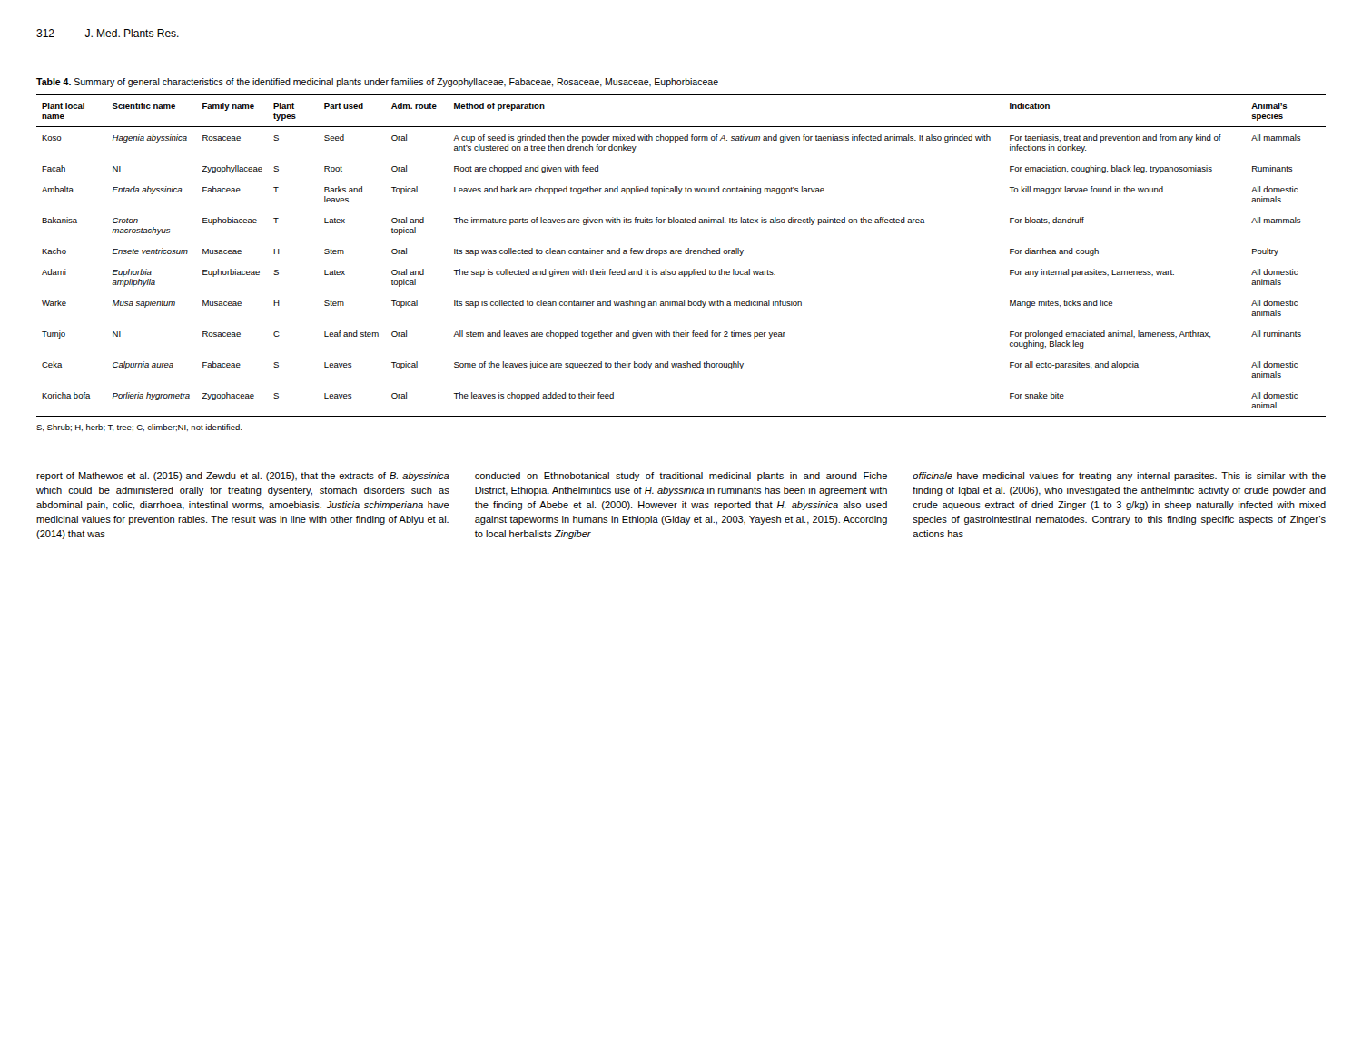312 J. Med. Plants Res.
Table 4. Summary of general characteristics of the identified medicinal plants under families of Zygophyllaceae, Fabaceae, Rosaceae, Musaceae, Euphorbiaceae
| Plant local name | Scientific name | Family name | Plant types | Part used | Adm. route | Method of preparation | Indication | Animal’s species |
| --- | --- | --- | --- | --- | --- | --- | --- | --- |
| Koso | Hagenia abyssinica | Rosaceae | S | Seed | Oral | A cup of seed is grinded then the powder mixed with chopped form of A. sativum and given for taeniasis infected animals. It also grinded with ant’s clustered on a tree then drench for donkey | For taeniasis, treat and prevention and from any kind of infections in donkey. | All mammals |
| Facah | NI | Zygophyllaceae | S | Root | Oral | Root are chopped and given with feed | For emaciation, coughing, black leg, trypanosomiasis | Ruminants |
| Ambalta | Entada abyssinica | Fabaceae | T | Barks and leaves | Topical | Leaves and bark are chopped together and applied topically to wound containing maggot’s larvae | To kill maggot larvae found in the wound | All domestic animals |
| Bakanisa | Croton macrostachyus | Euphobiaceae | T | Latex | Oral and topical | The immature parts of leaves are given with its fruits for bloated animal. Its latex is also directly painted on the affected area | For bloats, dandruff | All mammals |
| Kacho | Ensete ventricosum | Musaceae | H | Stem | Oral | Its sap was collected to clean container and a few drops are drenched orally | For diarrhea and cough | Poultry |
| Adami | Euphorbia ampliphylla | Euphorbiaceae | S | Latex | Oral and topical | The sap is collected and given with their feed and it is also applied to the local warts. | For any internal parasites, Lameness, wart. | All domestic animals |
| Warke | Musa sapientum | Musaceae | H | Stem | Topical | Its sap is collected to clean container and washing an animal body with a medicinal infusion | Mange mites, ticks and lice | All domestic animals |
| Tumjo | NI | Rosaceae | C | Leaf and stem | Oral | All stem and leaves are chopped together and given with their feed for 2 times per year | For prolonged emaciated animal, lameness, Anthrax, coughing, Black leg | All ruminants |
| Ceka | Calpurnia aurea | Fabaceae | S | Leaves | Topical | Some of the leaves juice are squeezed to their body and washed thoroughly | For all ecto-parasites, and alopcia | All domestic animals |
| Koricha bofa | Porlieria hygrometra | Zygophaceae | S | Leaves | Oral | The leaves is chopped added to their feed | For snake bite | All domestic animal |
S, Shrub; H, herb; T, tree; C, climber;NI, not identified.
report of Mathewos et al. (2015) and Zewdu et al. (2015), that the extracts of B. abyssinica which could be administered orally for treating dysentery, stomach disorders such as abdominal pain, colic, diarrhoea, intestinal worms, amoebiasis. Justicia schimperiana have medicinal values for prevention rabies. The result was in line with other finding of Abiyu et al. (2014) that was
conducted on Ethnobotanical study of traditional medicinal plants in and around Fiche District, Ethiopia. Anthelmintics use of H. abyssinica in ruminants has been in agreement with the finding of Abebe et al. (2000). However it was reported that H. abyssinica also used against tapeworms in humans in Ethiopia (Giday et al., 2003, Yayesh et al., 2015). According to local herbalists Zingiber
officinale have medicinal values for treating any internal parasites. This is similar with the finding of Iqbal et al. (2006), who investigated the anthelmintic activity of crude powder and crude aqueous extract of dried Zinger (1 to 3 g/kg) in sheep naturally infected with mixed species of gastrointestinal nematodes. Contrary to this finding specific aspects of Zinger’s actions has